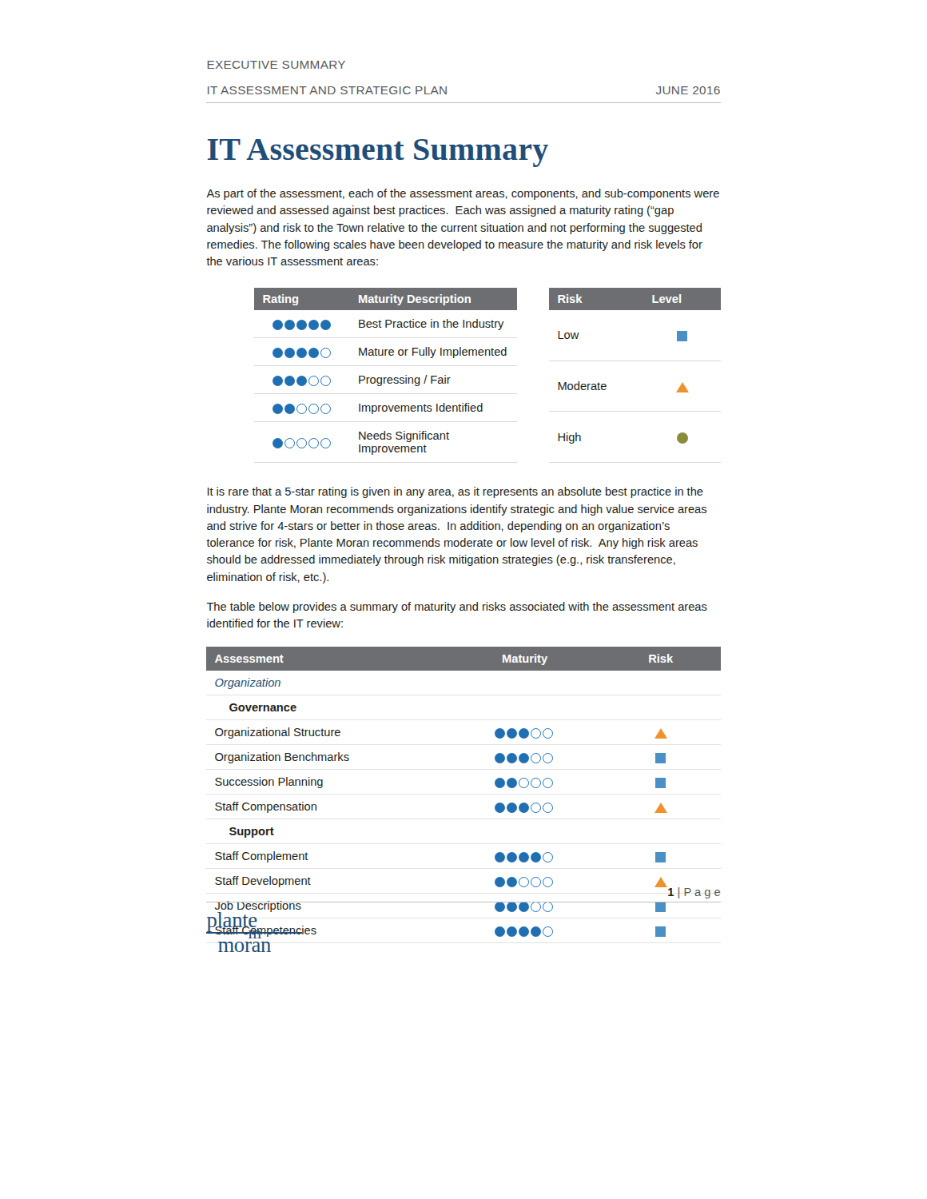EXECUTIVE SUMMARY
IT ASSESSMENT AND STRATEGIC PLAN JUNE 2016
IT Assessment Summary
As part of the assessment, each of the assessment areas, components, and sub-components were reviewed and assessed against best practices. Each was assigned a maturity rating (“gap analysis”) and risk to the Town relative to the current situation and not performing the suggested remedies. The following scales have been developed to measure the maturity and risk levels for the various IT assessment areas:
| Rating | Maturity Description |
| --- | --- |
| | Best Practice in the Industry |
| | Mature or Fully Implemented |
| | Progressing / Fair |
| | Improvements Identified |
| | Needs Significant Improvement |
| Risk | Level |
| --- | --- |
| Low | |
| Moderate | |
| High | |
It is rare that a 5-star rating is given in any area, as it represents an absolute best practice in the industry. Plante Moran recommends organizations identify strategic and high value service areas and strive for 4-stars or better in those areas. In addition, depending on an organization’s tolerance for risk, Plante Moran recommends moderate or low level of risk. Any high risk areas should be addressed immediately through risk mitigation strategies (e.g., risk transference, elimination of risk, etc.).
The table below provides a summary of maturity and risks associated with the assessment areas identified for the IT review:
| Assessment | Maturity | Risk |
| --- | --- | --- |
| Organization |
| Governance |
| Organizational Structure | | |
| Organization Benchmarks | | |
| Succession Planning | | |
| Staff Compensation | | |
| Support |
| Staff Complement | | |
| Staff Development | | |
| Job Descriptions | | |
| Staff Competencies | | |
1 | P a g e
plante moran
m